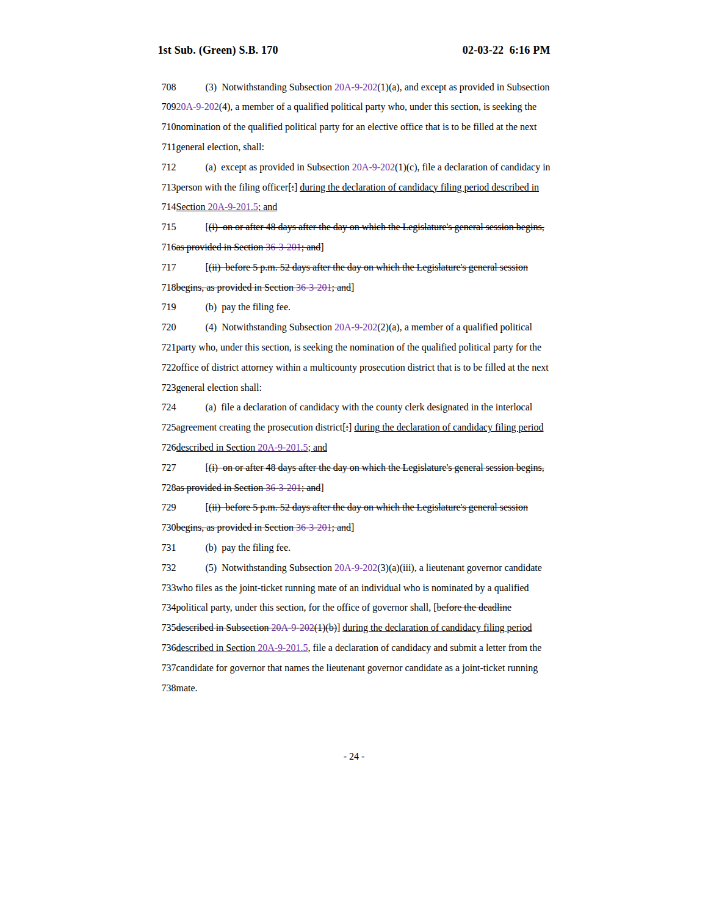1st Sub. (Green) S.B. 170
02-03-22 6:16 PM
| 708 | (3) Notwithstanding Subsection 20A-9-202 (1)(a), and except as provided in Subsection |
| 709 | 20A-9-202 (4), a member of a qualified political party who, under this section, is seeking the |
| 710 | nomination of the qualified political party for an elective office that is to be filled at the next |
| 711 | general election, shall: |
| 712 | (a) except as provided in Subsection 20A-9-202 (1)(c), file a declaration of candidacy in |
| 713 | person with the filing officer[ : ] during the declaration of candidacy filing period described in |
| 714 | Section 20A-9-201.5 ; and |
| 715 | [ (i) on or after 48 days after the day on which the Legislature's general session begins, |
| 716 | as provided in Section 36-3-201 ; and ] |
| 717 | [ (ii) before 5 p.m. 52 days after the day on which the Legislature's general session |
| 718 | begins, as provided in Section 36-3-201 ; and ] |
| 719 | (b) pay the filing fee. |
| 720 | (4) Notwithstanding Subsection 20A-9-202 (2)(a), a member of a qualified political |
| 721 | party who, under this section, is seeking the nomination of the qualified political party for the |
| 722 | office of district attorney within a multicounty prosecution district that is to be filled at the next |
| 723 | general election shall: |
| 724 | (a) file a declaration of candidacy with the county clerk designated in the interlocal |
| 725 | agreement creating the prosecution district[ : ] during the declaration of candidacy filing period |
| 726 | described in Section 20A-9-201.5 ; and |
| 727 | [ (i) on or after 48 days after the day on which the Legislature's general session begins, |
| 728 | as provided in Section 36-3-201 ; and ] |
| 729 | [ (ii) before 5 p.m. 52 days after the day on which the Legislature's general session |
| 730 | begins, as provided in Section 36-3-201 ; and ] |
| 731 | (b) pay the filing fee. |
| 732 | (5) Notwithstanding Subsection 20A-9-202 (3)(a)(iii), a lieutenant governor candidate |
| 733 | who files as the joint-ticket running mate of an individual who is nominated by a qualified |
| 734 | political party, under this section, for the office of governor shall, [ before the deadline |
| 735 | described in Subsection 20A-9-202 (1)(b) ] during the declaration of candidacy filing period |
| 736 | described in Section 20A-9-201.5 , file a declaration of candidacy and submit a letter from the |
| 737 | candidate for governor that names the lieutenant governor candidate as a joint-ticket running |
| 738 | mate. |
- 24 -